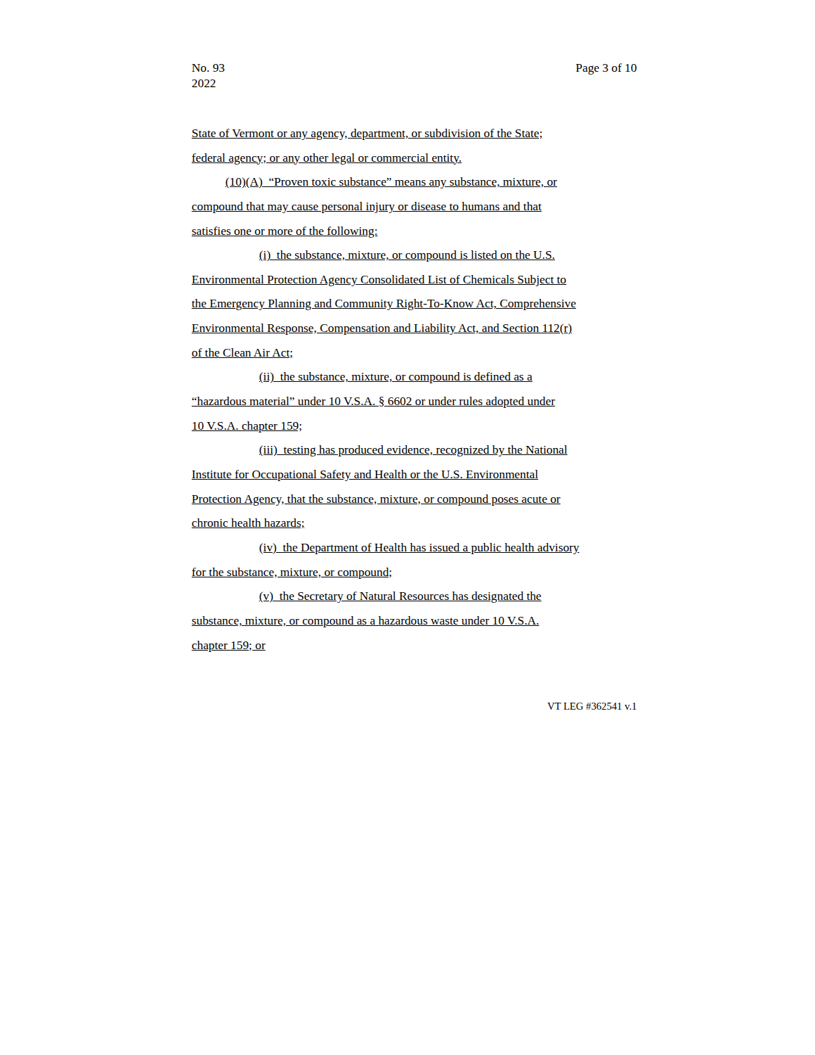No. 93
2022
Page 3 of 10
State of Vermont or any agency, department, or subdivision of the State;
federal agency; or any other legal or commercial entity.
(10)(A) “Proven toxic substance” means any substance, mixture, or
compound that may cause personal injury or disease to humans and that
satisfies one or more of the following:
(i) the substance, mixture, or compound is listed on the U.S.
Environmental Protection Agency Consolidated List of Chemicals Subject to
the Emergency Planning and Community Right-To-Know Act, Comprehensive
Environmental Response, Compensation and Liability Act, and Section 112(r)
of the Clean Air Act;
(ii) the substance, mixture, or compound is defined as a
“hazardous material” under 10 V.S.A. § 6602 or under rules adopted under
10 V.S.A. chapter 159;
(iii) testing has produced evidence, recognized by the National
Institute for Occupational Safety and Health or the U.S. Environmental
Protection Agency, that the substance, mixture, or compound poses acute or
chronic health hazards;
(iv) the Department of Health has issued a public health advisory
for the substance, mixture, or compound;
(v) the Secretary of Natural Resources has designated the
substance, mixture, or compound as a hazardous waste under 10 V.S.A.
chapter 159; or
VT LEG #362541 v.1